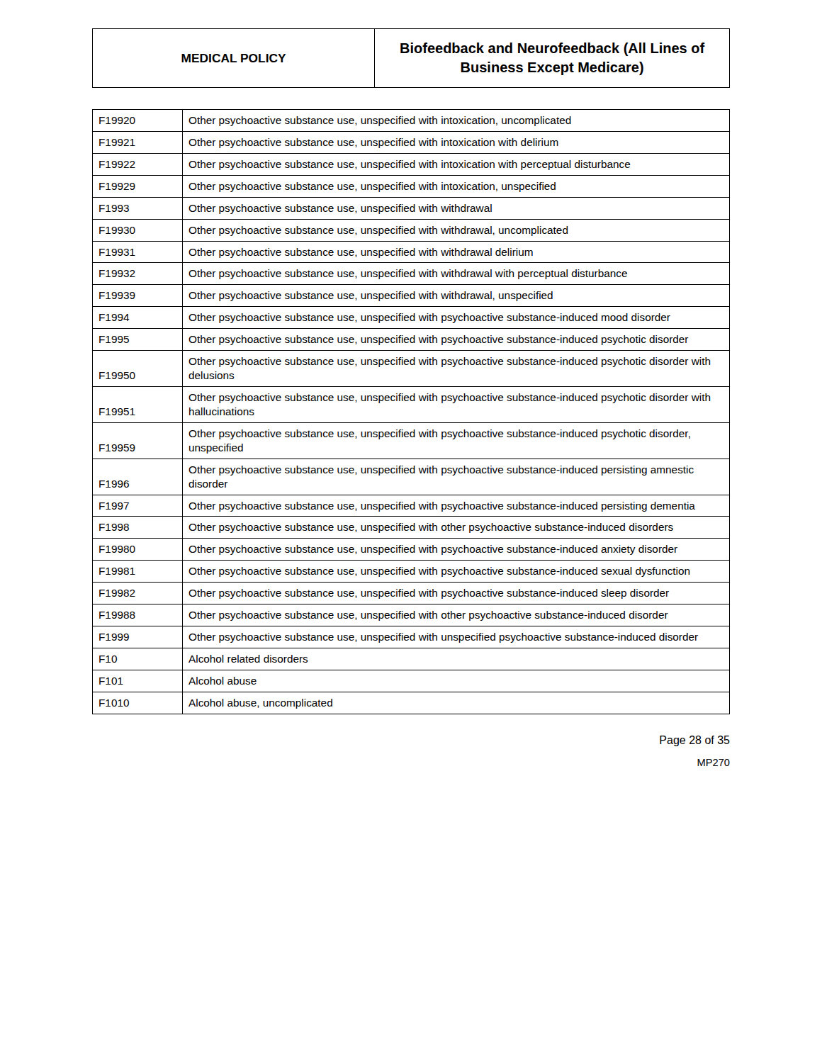MEDICAL POLICY
Biofeedback and Neurofeedback (All Lines of Business Except Medicare)
| F19920 | Other psychoactive substance use, unspecified with intoxication, uncomplicated |
| F19921 | Other psychoactive substance use, unspecified with intoxication with delirium |
| F19922 | Other psychoactive substance use, unspecified with intoxication with perceptual disturbance |
| F19929 | Other psychoactive substance use, unspecified with intoxication, unspecified |
| F1993 | Other psychoactive substance use, unspecified with withdrawal |
| F19930 | Other psychoactive substance use, unspecified with withdrawal, uncomplicated |
| F19931 | Other psychoactive substance use, unspecified with withdrawal delirium |
| F19932 | Other psychoactive substance use, unspecified with withdrawal with perceptual disturbance |
| F19939 | Other psychoactive substance use, unspecified with withdrawal, unspecified |
| F1994 | Other psychoactive substance use, unspecified with psychoactive substance-induced mood disorder |
| F1995 | Other psychoactive substance use, unspecified with psychoactive substance-induced psychotic disorder |
| F19950 | Other psychoactive substance use, unspecified with psychoactive substance-induced psychotic disorder with delusions |
| F19951 | Other psychoactive substance use, unspecified with psychoactive substance-induced psychotic disorder with hallucinations |
| F19959 | Other psychoactive substance use, unspecified with psychoactive substance-induced psychotic disorder, unspecified |
| F1996 | Other psychoactive substance use, unspecified with psychoactive substance-induced persisting amnestic disorder |
| F1997 | Other psychoactive substance use, unspecified with psychoactive substance-induced persisting dementia |
| F1998 | Other psychoactive substance use, unspecified with other psychoactive substance-induced disorders |
| F19980 | Other psychoactive substance use, unspecified with psychoactive substance-induced anxiety disorder |
| F19981 | Other psychoactive substance use, unspecified with psychoactive substance-induced sexual dysfunction |
| F19982 | Other psychoactive substance use, unspecified with psychoactive substance-induced sleep disorder |
| F19988 | Other psychoactive substance use, unspecified with other psychoactive substance-induced disorder |
| F1999 | Other psychoactive substance use, unspecified with unspecified psychoactive substance-induced disorder |
| F10 | Alcohol related disorders |
| F101 | Alcohol abuse |
| F1010 | Alcohol abuse, uncomplicated |
Page 28 of 35
MP270